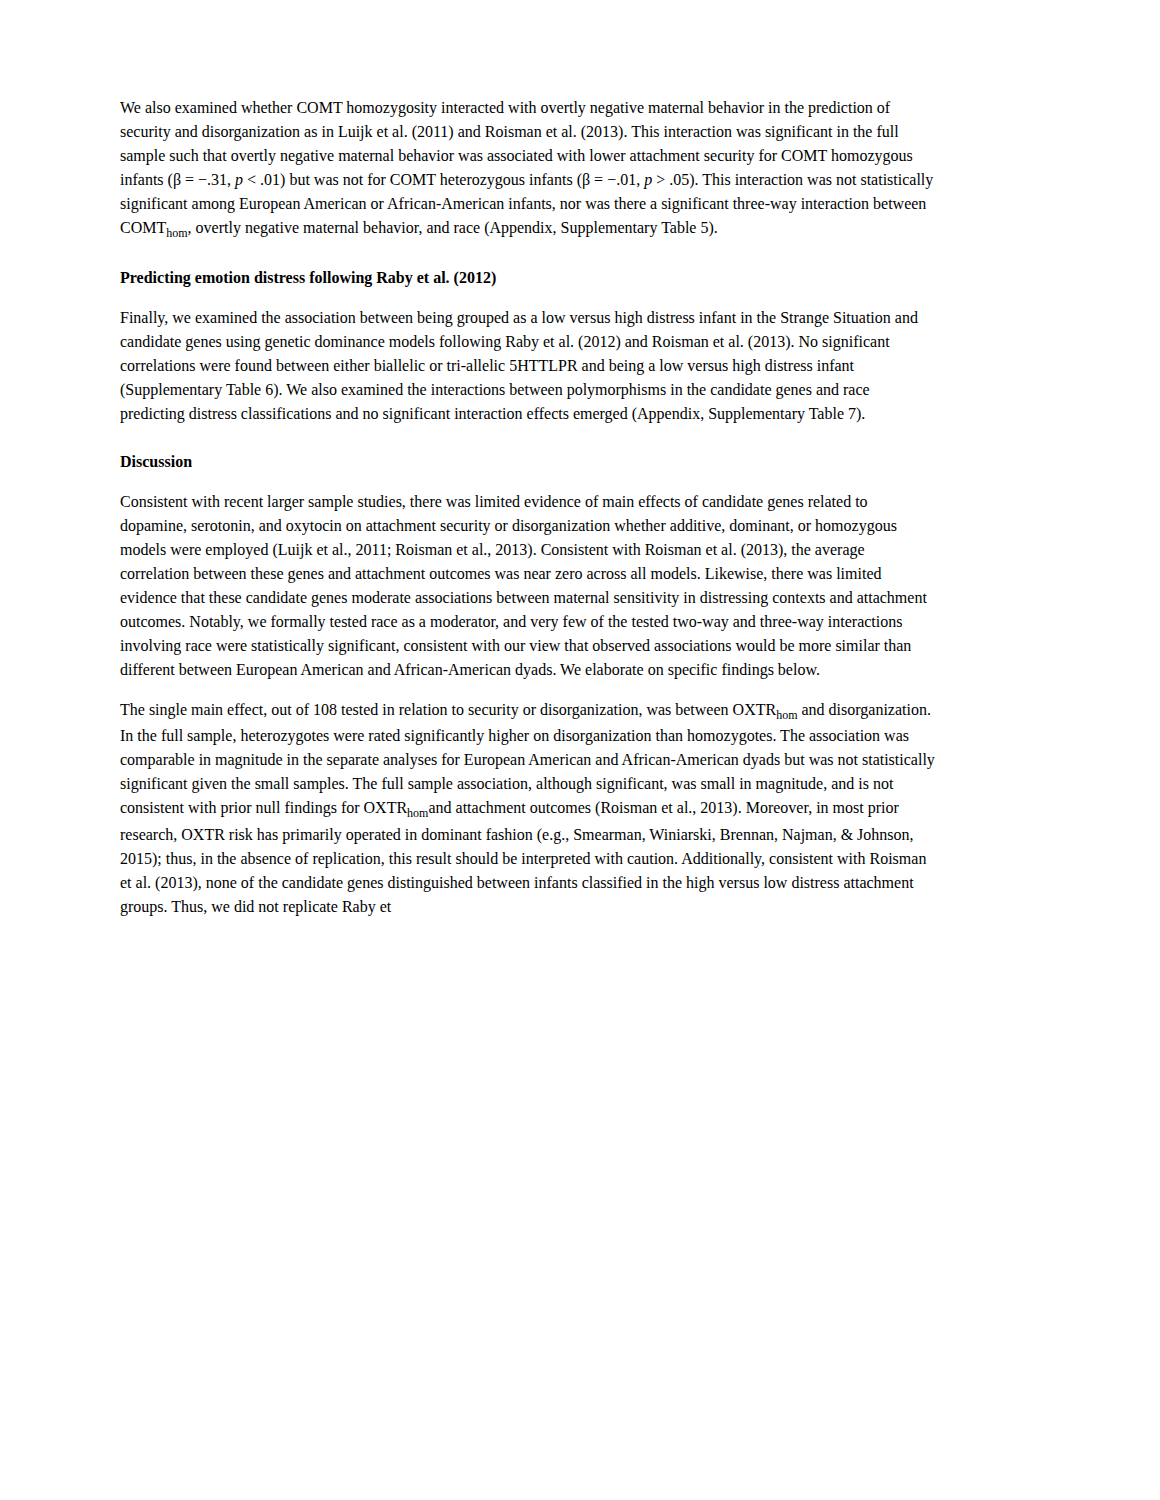We also examined whether COMT homozygosity interacted with overtly negative maternal behavior in the prediction of security and disorganization as in Luijk et al. (2011) and Roisman et al. (2013). This interaction was significant in the full sample such that overtly negative maternal behavior was associated with lower attachment security for COMT homozygous infants (β = −.31, p < .01) but was not for COMT heterozygous infants (β = −.01, p > .05). This interaction was not statistically significant among European American or African-American infants, nor was there a significant three-way interaction between COMThom, overtly negative maternal behavior, and race (Appendix, Supplementary Table 5).
Predicting emotion distress following Raby et al. (2012)
Finally, we examined the association between being grouped as a low versus high distress infant in the Strange Situation and candidate genes using genetic dominance models following Raby et al. (2012) and Roisman et al. (2013). No significant correlations were found between either biallelic or tri-allelic 5HTTLPR and being a low versus high distress infant (Supplementary Table 6). We also examined the interactions between polymorphisms in the candidate genes and race predicting distress classifications and no significant interaction effects emerged (Appendix, Supplementary Table 7).
Discussion
Consistent with recent larger sample studies, there was limited evidence of main effects of candidate genes related to dopamine, serotonin, and oxytocin on attachment security or disorganization whether additive, dominant, or homozygous models were employed (Luijk et al., 2011; Roisman et al., 2013). Consistent with Roisman et al. (2013), the average correlation between these genes and attachment outcomes was near zero across all models. Likewise, there was limited evidence that these candidate genes moderate associations between maternal sensitivity in distressing contexts and attachment outcomes. Notably, we formally tested race as a moderator, and very few of the tested two-way and three-way interactions involving race were statistically significant, consistent with our view that observed associations would be more similar than different between European American and African-American dyads. We elaborate on specific findings below.
The single main effect, out of 108 tested in relation to security or disorganization, was between OXTRhom and disorganization. In the full sample, heterozygotes were rated significantly higher on disorganization than homozygotes. The association was comparable in magnitude in the separate analyses for European American and African-American dyads but was not statistically significant given the small samples. The full sample association, although significant, was small in magnitude, and is not consistent with prior null findings for OXTRhomand attachment outcomes (Roisman et al., 2013). Moreover, in most prior research, OXTR risk has primarily operated in dominant fashion (e.g., Smearman, Winiarski, Brennan, Najman, & Johnson, 2015); thus, in the absence of replication, this result should be interpreted with caution. Additionally, consistent with Roisman et al. (2013), none of the candidate genes distinguished between infants classified in the high versus low distress attachment groups. Thus, we did not replicate Raby et